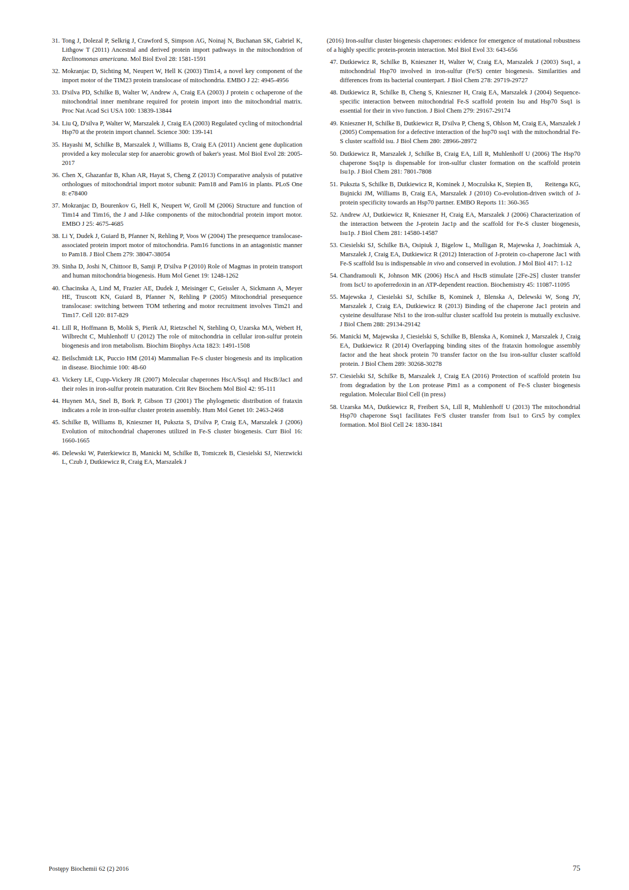31 Tong J, Dolezal P, Selkrig J, Crawford S, Simpson AG, Noinaj N, Buchanan SK, Gabriel K, Lithgow T (2011) Ancestral and derived protein import pathways in the mitochondrion of Reclinomonas americana. Mol Biol Evol 28: 1581-1591
32 Mokranjac D, Sichting M, Neupert W, Hell K (2003) Tim14, a novel key component of the import motor of the TIM23 protein translocase of mitochondria. EMBO J 22: 4945-4956
33 D'silva PD, Schilke B, Walter W, Andrew A, Craig EA (2003) J protein c ochaperone of the mitochondrial inner membrane required for protein import into the mitochondrial matrix. Proc Nat Acad Sci USA 100: 13839-13844
34 Liu Q, D'silva P, Walter W, Marszalek J, Craig EA (2003) Regulated cycling of mitochondrial Hsp70 at the protein import channel. Science 300: 139-141
35 Hayashi M, Schilke B, Marszalek J, Williams B, Craig EA (2011) Ancient gene duplication provided a key molecular step for anaerobic growth of baker's yeast. Mol Biol Evol 28: 2005-2017
36 Chen X, Ghazanfar B, Khan AR, Hayat S, Cheng Z (2013) Comparative analysis of putative orthologues of mitochondrial import motor subunit: Pam18 and Pam16 in plants. PLoS One 8: e78400
37 Mokranjac D, Bourenkov G, Hell K, Neupert W, Groll M (2006) Structure and function of Tim14 and Tim16, the J and J-like components of the mitochondrial protein import motor. EMBO J 25: 4675-4685
38 Li Y, Dudek J, Guiard B, Pfanner N, Rehling P, Voos W (2004) The presequence translocase-associated protein import motor of mitochondria. Pam16 functions in an antagonistic manner to Pam18. J Biol Chem 279: 38047-38054
39 Sinha D, Joshi N, Chittoor B, Samji P, D'silva P (2010) Role of Magmas in protein transport and human mitochondria biogenesis. Hum Mol Genet 19: 1248-1262
40 Chacinska A, Lind M, Frazier AE, Dudek J, Meisinger C, Geissler A, Sickmann A, Meyer HE, Truscott KN, Guiard B, Pfanner N, Rehling P (2005) Mitochondrial presequence translocase: switching between TOM tethering and motor recruitment involves Tim21 and Tim17. Cell 120: 817-829
41 Lill R, Hoffmann B, Molik S, Pierik AJ, Rietzschel N, Stehling O, Uzarska MA, Webert H, Wilbrecht C, Muhlenhoff U (2012) The role of mitochondria in cellular iron-sulfur protein biogenesis and iron metabolism. Biochim Biophys Acta 1823: 1491-1508
42 Beilschmidt LK, Puccio HM (2014) Mammalian Fe-S cluster biogenesis and its implication in disease. Biochimie 100: 48-60
43 Vickery LE, Cupp-Vickery JR (2007) Molecular chaperones HscA/Ssq1 and HscB/Jac1 and their roles in iron-sulfur protein maturation. Crit Rev Biochem Mol Biol 42: 95-111
44 Huynen MA, Snel B, Bork P, Gibson TJ (2001) The phylogenetic distribution of frataxin indicates a role in iron-sulfur cluster protein assembly. Hum Mol Genet 10: 2463-2468
45 Schilke B, Williams B, Knieszner H, Pukszta S, D'silva P, Craig EA, Marszalek J (2006) Evolution of mitochondrial chaperones utilized in Fe-S cluster biogenesis. Curr Biol 16: 1660-1665
46 Delewski W, Paterkiewicz B, Manicki M, Schilke B, Tomiczek B, Ciesielski SJ, Nierzwicki L, Czub J, Dutkiewicz R, Craig EA, Marszalek J
(2016) Iron-sulfur cluster biogenesis chaperones: evidence for emergence of mutational robustness of a highly specific protein-protein interaction. Mol Biol Evol 33: 643-656
47 Dutkiewicz R, Schilke B, Knieszner H, Walter W, Craig EA, Marszalek J (2003) Ssq1, a mitochondrial Hsp70 involved in iron-sulfur (Fe/S) center biogenesis. Similarities and differences from its bacterial counterpart. J Biol Chem 278: 29719-29727
48 Dutkiewicz R, Schilke B, Cheng S, Knieszner H, Craig EA, Marszalek J (2004) Sequence-specific interaction between mitochondrial Fe-S scaffold protein Isu and Hsp70 Ssq1 is essential for their in vivo function. J Biol Chem 279: 29167-29174
49 Knieszner H, Schilke B, Dutkiewicz R, D'silva P, Cheng S, Ohlson M, Craig EA, Marszalek J (2005) Compensation for a defective interaction of the hsp70 ssq1 with the mitochondrial Fe-S cluster scaffold isu. J Biol Chem 280: 28966-28972
50 Dutkiewicz R, Marszalek J, Schilke B, Craig EA, Lill R, Muhlenhoff U (2006) The Hsp70 chaperone Ssq1p is dispensable for iron-sulfur cluster formation on the scaffold protein Isu1p. J Biol Chem 281: 7801-7808
51 Pukszta S, Schilke B, Dutkiewicz R, Kominek J, Moczulska K, Stepien B, Reitenga KG, Bujnicki JM, Williams B, Craig EA, Marszalek J (2010) Co-evolution-driven switch of J-protein specificity towards an Hsp70 partner. EMBO Reports 11: 360-365
52 Andrew AJ, Dutkiewicz R, Knieszner H, Craig EA, Marszalek J (2006) Characterization of the interaction between the J-protein Jac1p and the scaffold for Fe-S cluster biogenesis, Isu1p. J Biol Chem 281: 14580-14587
53 Ciesielski SJ, Schilke BA, Osipiuk J, Bigelow L, Mulligan R, Majewska J, Joachimiak A, Marszalek J, Craig EA, Dutkiewicz R (2012) Interaction of J-protein co-chaperone Jac1 with Fe-S scaffold Isu is indispensable in vivo and conserved in evolution. J Mol Biol 417: 1-12
54 Chandramouli K, Johnson MK (2006) HscA and HscB stimulate [2Fe-2S] cluster transfer from IscU to apoferredoxin in an ATP-dependent reaction. Biochemistry 45: 11087-11095
55 Majewska J, Ciesielski SJ, Schilke B, Kominek J, Blenska A, Delewski W, Song JY, Marszalek J, Craig EA, Dutkiewicz R (2013) Binding of the chaperone Jac1 protein and cysteine desulfurase Nfs1 to the iron-sulfur cluster scaffold Isu protein is mutually exclusive. J Biol Chem 288: 29134-29142
56 Manicki M, Majewska J, Ciesielski S, Schilke B, Blenska A, Kominek J, Marszalek J, Craig EA, Dutkiewicz R (2014) Overlapping binding sites of the frataxin homologue assembly factor and the heat shock protein 70 transfer factor on the Isu iron-sulfur cluster scaffold protein. J Biol Chem 289: 30268-30278
57 Ciesielski SJ, Schilke B, Marszalek J, Craig EA (2016) Protection of scaffold protein Isu from degradation by the Lon protease Pim1 as a component of Fe-S cluster biogenesis regulation. Molecular Biol Cell (in press)
58 Uzarska MA, Dutkiewicz R, Freibert SA, Lill R, Muhlenhoff U (2013) The mitochondrial Hsp70 chaperone Ssq1 facilitates Fe/S cluster transfer from Isu1 to Grx5 by complex formation. Mol Biol Cell 24: 1830-1841
Postępy Biochemii 62 (2) 2016
75